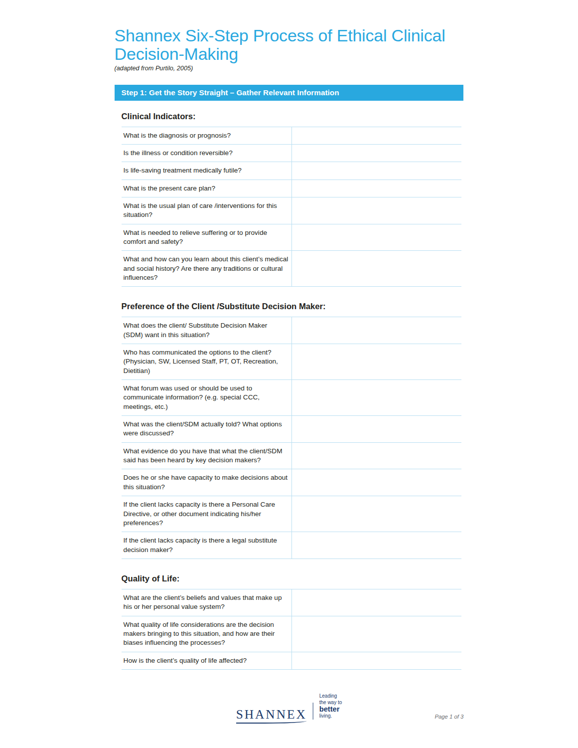Shannex Six-Step Process of Ethical Clinical Decision-Making
(adapted from Purtilo, 2005)
Step 1: Get the Story Straight – Gather Relevant Information
Clinical Indicators:
| What is the diagnosis or prognosis? | |
| Is the illness or condition reversible? | |
| Is life-saving treatment medically futile? | |
| What is the present care plan? | |
| What is the usual plan of care /interventions for this situation? | |
| What is needed to relieve suffering or to provide comfort and safety? | |
| What and how can you learn about this client’s medical and social history? Are there any traditions or cultural influences? | |
Preference of the Client /Substitute Decision Maker:
| What does the client/ Substitute Decision Maker (SDM) want in this situation? | |
| Who has communicated the options to the client? (Physician, SW, Licensed Staff, PT, OT, Recreation, Dietitian) | |
| What forum was used or should be used to communicate information? (e.g. special CCC, meetings, etc.) | |
| What was the client/SDM actually told? What options were discussed? | |
| What evidence do you have that what the client/SDM said has been heard by key decision makers? | |
| Does he or she have capacity to make decisions about this situation? | |
| If the client lacks capacity is there a Personal Care Directive, or other document indicating his/her preferences? | |
| If the client lacks capacity is there a legal substitute decision maker? | |
Quality of Life:
| What are the client’s beliefs and values that make up his or her personal value system? | |
| What quality of life considerations are the decision makers bringing to this situation, and how are their biases influencing the processes? | |
| How is the client’s quality of life affected? | |
SHANNEX Leading
the way tobetterliving.
Page 1 of 3